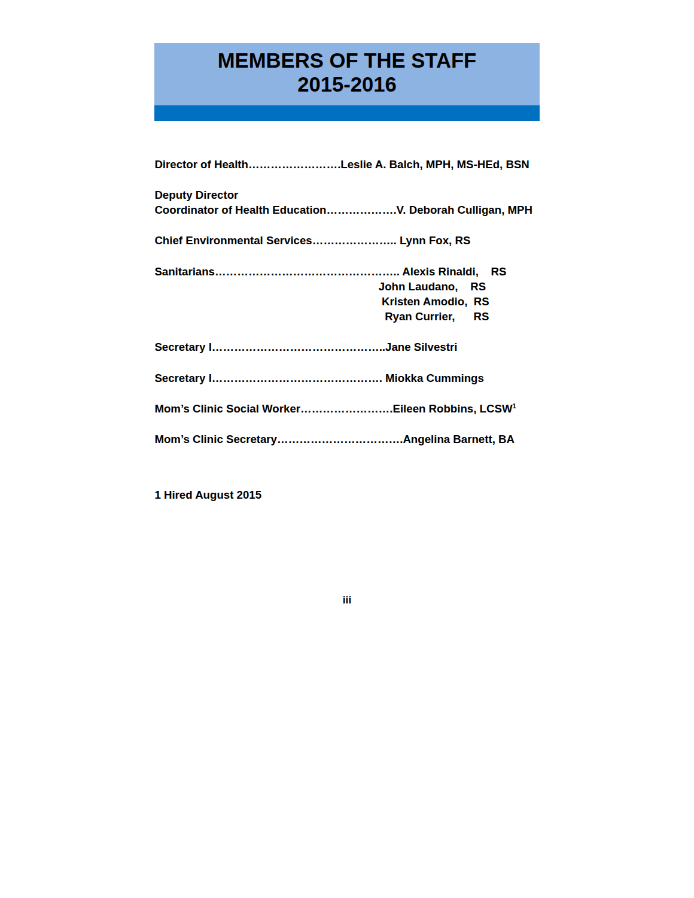MEMBERS OF THE STAFF
2015-2016
Director of Health…………………….Leslie A. Balch, MPH, MS-HEd, BSN
Deputy Director
Coordinator of Health Education……………….V. Deborah Culligan, MPH
Chief Environmental Services………………….. Lynn Fox, RS
Sanitarians………………………………………….. Alexis Rinaldi, RS
John Laudano, RS
Kristen Amodio, RS
Ryan Currier, RS
Secretary I………………………………………..Jane Silvestri
Secretary I………………………………………. Miokka Cummings
Mom’s Clinic Social Worker…………………….Eileen Robbins, LCSW1
Mom’s Clinic Secretary…………………………….Angelina Barnett, BA
1 Hired August 2015
iii